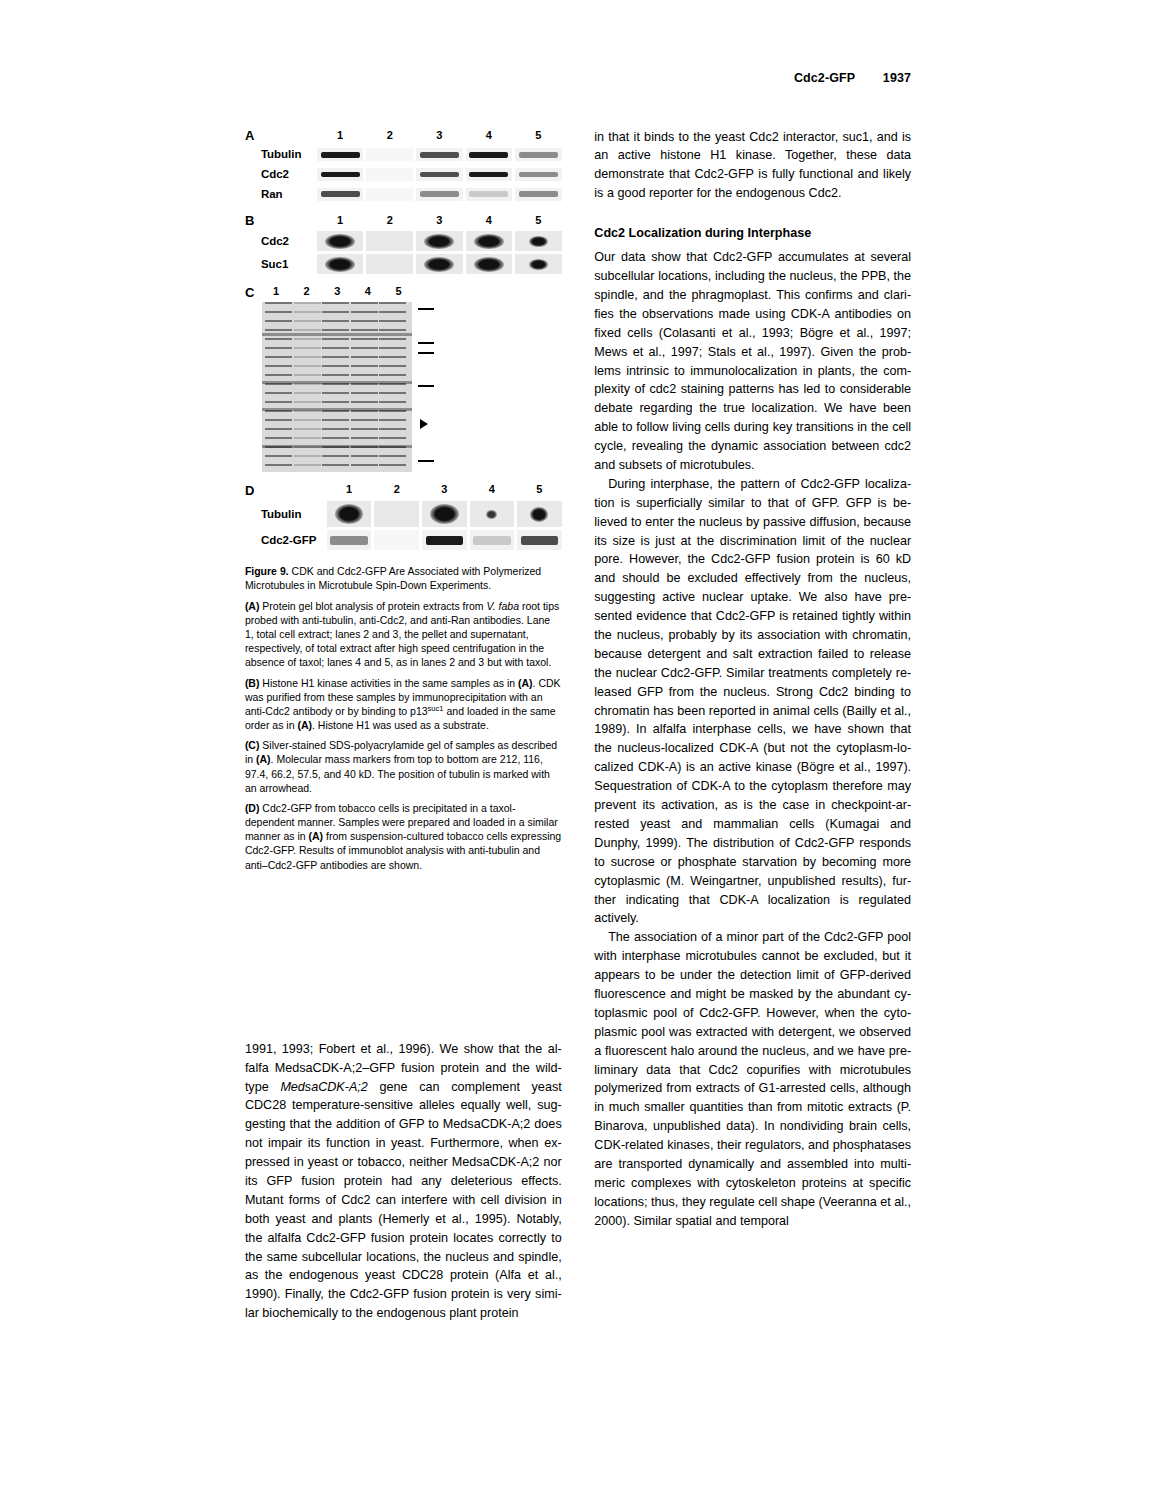Cdc2-GFP 1937
A
1
2
3
4
5
Tubulin
Cdc2
Ran
B
1
2
3
4
5
Cdc2
Suc1
C
1
2
3
4
5
D
1
2
3
4
5
Tubulin
Cdc2-GFP
Figure 9. CDK and Cdc2-GFP Are Associated with Polymerized Microtubules in Microtubule Spin-Down Experiments.
(A) Protein gel blot analysis of protein extracts from V. faba root tips probed with anti-tubulin, anti-Cdc2, and anti-Ran antibodies. Lane 1, total cell extract; lanes 2 and 3, the pellet and supernatant, respectively, of total extract after high speed centrifugation in the absence of taxol; lanes 4 and 5, as in lanes 2 and 3 but with taxol.
(B) Histone H1 kinase activities in the same samples as in (A). CDK was purified from these samples by immunoprecipitation with an anti-Cdc2 antibody or by binding to p13suc1 and loaded in the same order as in (A). Histone H1 was used as a substrate.
(C) Silver-stained SDS-polyacrylamide gel of samples as described in (A). Molecular mass markers from top to bottom are 212, 116, 97.4, 66.2, 57.5, and 40 kD. The position of tubulin is marked with an arrowhead.
(D) Cdc2-GFP from tobacco cells is precipitated in a taxol-dependent manner. Samples were prepared and loaded in a similar manner as in (A) from suspension-cultured tobacco cells expressing Cdc2-GFP. Results of immunoblot analysis with anti-tubulin and anti–Cdc2-GFP antibodies are shown.
1991, 1993; Fobert et al., 1996). We show that the alfalfa MedsaCDK-A;2–GFP fusion protein and the wild-type MedsaCDK-A;2 gene can complement yeast CDC28 temperature-sensitive alleles equally well, suggesting that the addition of GFP to MedsaCDK-A;2 does not impair its function in yeast. Furthermore, when expressed in yeast or tobacco, neither MedsaCDK-A;2 nor its GFP fusion protein had any deleterious effects. Mutant forms of Cdc2 can interfere with cell division in both yeast and plants (Hemerly et al., 1995). Notably, the alfalfa Cdc2-GFP fusion protein locates correctly to the same subcellular locations, the nucleus and spindle, as the endogenous yeast CDC28 protein (Alfa et al., 1990). Finally, the Cdc2-GFP fusion protein is very similar biochemically to the endogenous plant protein
in that it binds to the yeast Cdc2 interactor, suc1, and is an active histone H1 kinase. Together, these data demonstrate that Cdc2-GFP is fully functional and likely is a good reporter for the endogenous Cdc2.
Cdc2 Localization during Interphase
Our data show that Cdc2-GFP accumulates at several subcellular locations, including the nucleus, the PPB, the spindle, and the phragmoplast. This confirms and clarifies the observations made using CDK-A antibodies on fixed cells (Colasanti et al., 1993; Bögre et al., 1997; Mews et al., 1997; Stals et al., 1997). Given the problems intrinsic to immunolocalization in plants, the complexity of cdc2 staining patterns has led to considerable debate regarding the true localization. We have been able to follow living cells during key transitions in the cell cycle, revealing the dynamic association between cdc2 and subsets of microtubules.
During interphase, the pattern of Cdc2-GFP localization is superficially similar to that of GFP. GFP is believed to enter the nucleus by passive diffusion, because its size is just at the discrimination limit of the nuclear pore. However, the Cdc2-GFP fusion protein is 60 kD and should be excluded effectively from the nucleus, suggesting active nuclear uptake. We also have presented evidence that Cdc2-GFP is retained tightly within the nucleus, probably by its association with chromatin, because detergent and salt extraction failed to release the nuclear Cdc2-GFP. Similar treatments completely released GFP from the nucleus. Strong Cdc2 binding to chromatin has been reported in animal cells (Bailly et al., 1989). In alfalfa interphase cells, we have shown that the nucleus-localized CDK-A (but not the cytoplasm-localized CDK-A) is an active kinase (Bögre et al., 1997). Sequestration of CDK-A to the cytoplasm therefore may prevent its activation, as is the case in checkpoint-arrested yeast and mammalian cells (Kumagai and Dunphy, 1999). The distribution of Cdc2-GFP responds to sucrose or phosphate starvation by becoming more cytoplasmic (M. Weingartner, unpublished results), further indicating that CDK-A localization is regulated actively.
The association of a minor part of the Cdc2-GFP pool with interphase microtubules cannot be excluded, but it appears to be under the detection limit of GFP-derived fluorescence and might be masked by the abundant cytoplasmic pool of Cdc2-GFP. However, when the cytoplasmic pool was extracted with detergent, we observed a fluorescent halo around the nucleus, and we have preliminary data that Cdc2 copurifies with microtubules polymerized from extracts of G1-arrested cells, although in much smaller quantities than from mitotic extracts (P. Binarova, unpublished data). In nondividing brain cells, CDK-related kinases, their regulators, and phosphatases are transported dynamically and assembled into multimeric complexes with cytoskeleton proteins at specific locations; thus, they regulate cell shape (Veeranna et al., 2000). Similar spatial and temporal